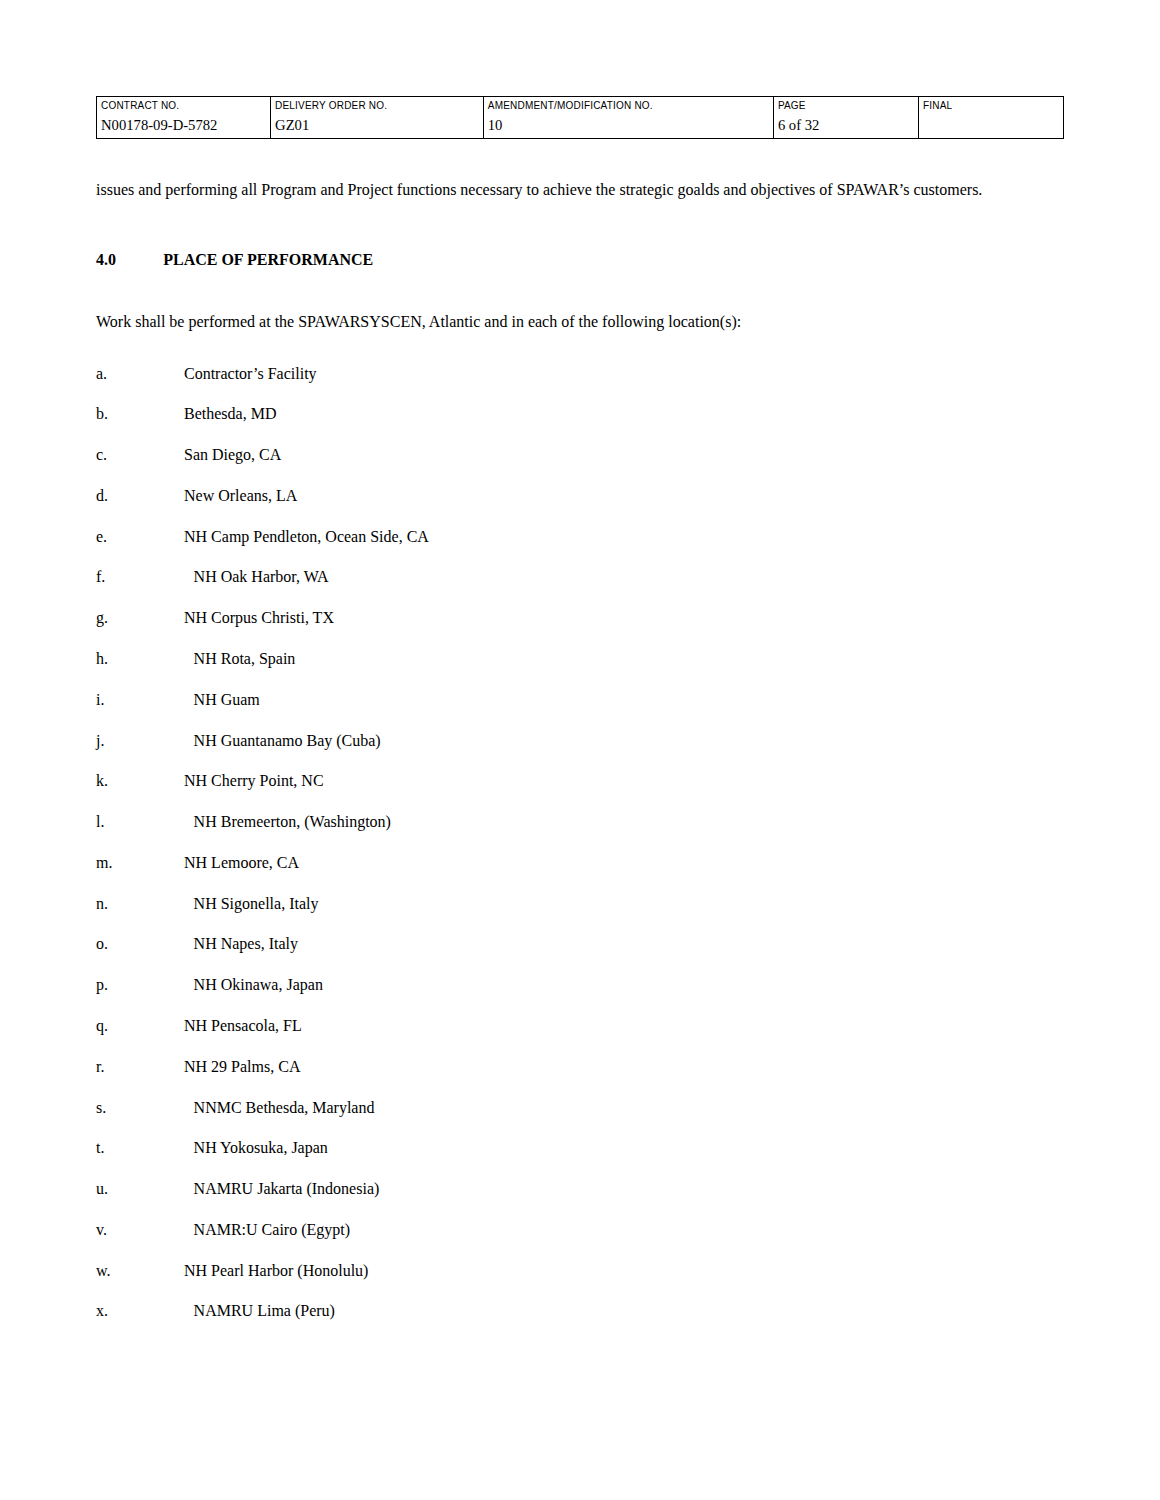| CONTRACT NO. N00178-09-D-5782 | DELIVERY ORDER NO. GZ01 | AMENDMENT/MODIFICATION NO. 10 | PAGE 6 of 32 | FINAL |
issues and performing all Program and Project functions necessary to achieve the strategic goalds and objectives of SPAWAR’s customers.
4.0 PLACE OF PERFORMANCE
Work shall be performed at the SPAWARSYSCEN, Atlantic and in each of the following location(s):
| a. | Contractor’s Facility |
| b. | Bethesda, MD |
| c. | San Diego, CA |
| d. | New Orleans, LA |
| e. | NH Camp Pendleton, Ocean Side, CA |
| f. | NH Oak Harbor, WA |
| g. | NH Corpus Christi, TX |
| h. | NH Rota, Spain |
| i. | NH Guam |
| j. | NH Guantanamo Bay (Cuba) |
| k. | NH Cherry Point, NC |
| l. | NH Bremeerton, (Washington) |
| m. | NH Lemoore, CA |
| n. | NH Sigonella, Italy |
| o. | NH Napes, Italy |
| p. | NH Okinawa, Japan |
| q. | NH Pensacola, FL |
| r. | NH 29 Palms, CA |
| s. | NNMC Bethesda, Maryland |
| t. | NH Yokosuka, Japan |
| u. | NAMRU Jakarta (Indonesia) |
| v. | NAMR:U Cairo (Egypt) |
| w. | NH Pearl Harbor (Honolulu) |
| x. | NAMRU Lima (Peru) |